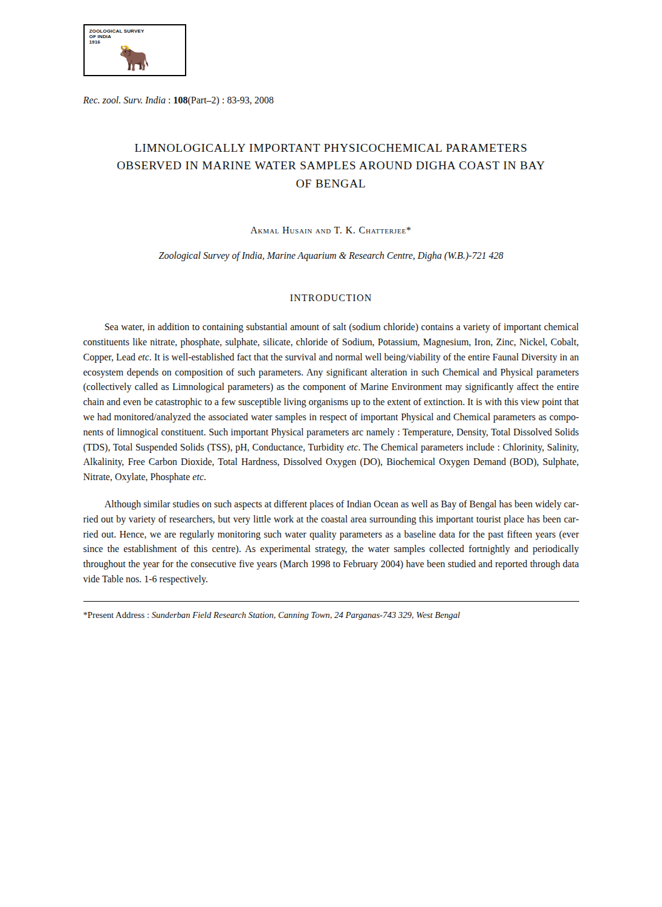Zoological Survey
of India
1916
🐂
Rec. zool. Surv. India : 108(Part–2) : 83-93, 2008
Limnologically Important Physicochemical Parameters Observed in Marine Water Samples Around Digha Coast in Bay of Bengal
Akmal Husain and T. K. Chatterjee*
Zoological Survey of India, Marine Aquarium & Research Centre, Digha (W.B.)-721 428
Introduction
Sea water, in addition to containing substantial amount of salt (sodium chloride) contains a variety of important chemical constituents like nitrate, phosphate, sulphate, silicate, chloride of Sodium, Potassium, Magnesium, Iron, Zinc, Nickel, Cobalt, Copper, Lead etc. It is well-established fact that the survival and normal well being/viability of the entire Faunal Diversity in an ecosystem depends on composition of such parameters. Any significant alteration in such Chemical and Physical parameters (collectively called as Limnological parameters) as the component of Marine Environment may significantly affect the entire chain and even be catastrophic to a few susceptible living organisms up to the extent of extinction. It is with this view point that we had monitored/analyzed the associated water samples in respect of important Physical and Chemical parameters as components of limnogical constituent. Such important Physical parameters arc namely : Temperature, Density, Total Dissolved Solids (TDS), Total Suspended Solids (TSS), pH, Conductance, Turbidity etc. The Chemical parameters include : Chlorinity, Salinity, Alkalinity, Free Carbon Dioxide, Total Hardness, Dissolved Oxygen (DO), Biochemical Oxygen Demand (BOD), Sulphate, Nitrate, Oxylate, Phosphate etc.
Although similar studies on such aspects at different places of Indian Ocean as well as Bay of Bengal has been widely carried out by variety of researchers, but very little work at the coastal area surrounding this important tourist place has been carried out. Hence, we are regularly monitoring such water quality parameters as a baseline data for the past fifteen years (ever since the establishment of this centre). As experimental strategy, the water samples collected fortnightly and periodically throughout the year for the consecutive five years (March 1998 to February 2004) have been studied and reported through data vide Table nos. 1-6 respectively.
*Present Address : Sunderban Field Research Station, Canning Town, 24 Parganas-743 329, West Bengal